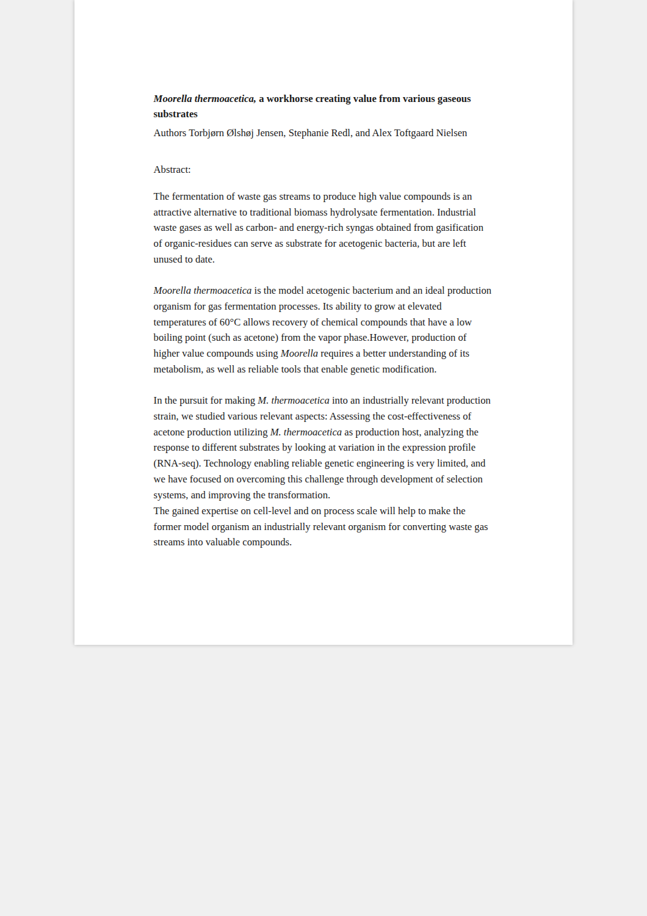Moorella thermoacetica, a workhorse creating value from various gaseous substrates
Authors Torbjørn Ølshøj Jensen, Stephanie Redl, and Alex Toftgaard Nielsen
Abstract:
The fermentation of waste gas streams to produce high value compounds is an attractive alternative to traditional biomass hydrolysate fermentation. Industrial waste gases as well as carbon- and energy-rich syngas obtained from gasification of organic-residues can serve as substrate for acetogenic bacteria, but are left unused to date.
Moorella thermoacetica is the model acetogenic bacterium and an ideal production organism for gas fermentation processes. Its ability to grow at elevated temperatures of 60°C allows recovery of chemical compounds that have a low boiling point (such as acetone) from the vapor phase.However, production of higher value compounds using Moorella requires a better understanding of its metabolism, as well as reliable tools that enable genetic modification.
In the pursuit for making M. thermoacetica into an industrially relevant production strain, we studied various relevant aspects: Assessing the cost-effectiveness of acetone production utilizing M. thermoacetica as production host, analyzing the response to different substrates by looking at variation in the expression profile (RNA-seq). Technology enabling reliable genetic engineering is very limited, and we have focused on overcoming this challenge through development of selection systems, and improving the transformation.
The gained expertise on cell-level and on process scale will help to make the former model organism an industrially relevant organism for converting waste gas streams into valuable compounds.